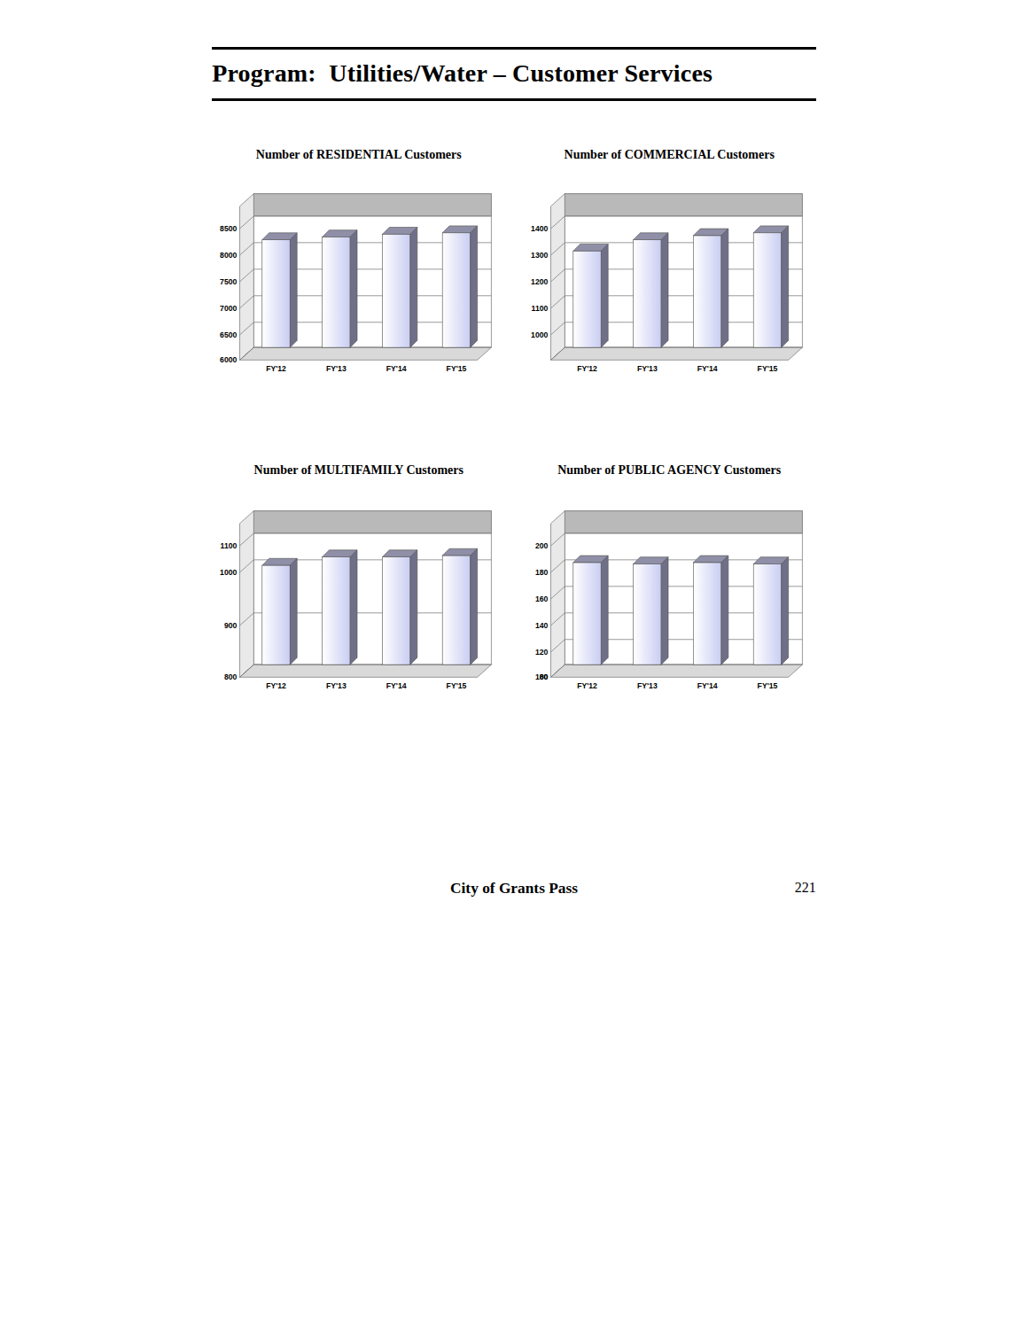Program: Utilities/Water – Customer Services
Number of RESIDENTIAL Customers
8500 8000 7500 7000 6500 6000 FY'12 FY'13 FY'14 FY'15
Number of COMMERCIAL Customers
1400 1300 1200 1100 1000 FY'12 FY'13 FY'14 FY'15
Number of MULTIFAMILY Customers
1100 1000 900 800 FY'12 FY'13 FY'14 FY'15
Number of PUBLIC AGENCY Customers
200 180 160 140 120 100 100 80 FY'12 FY'13 FY'14 FY'15
City of Grants Pass 221